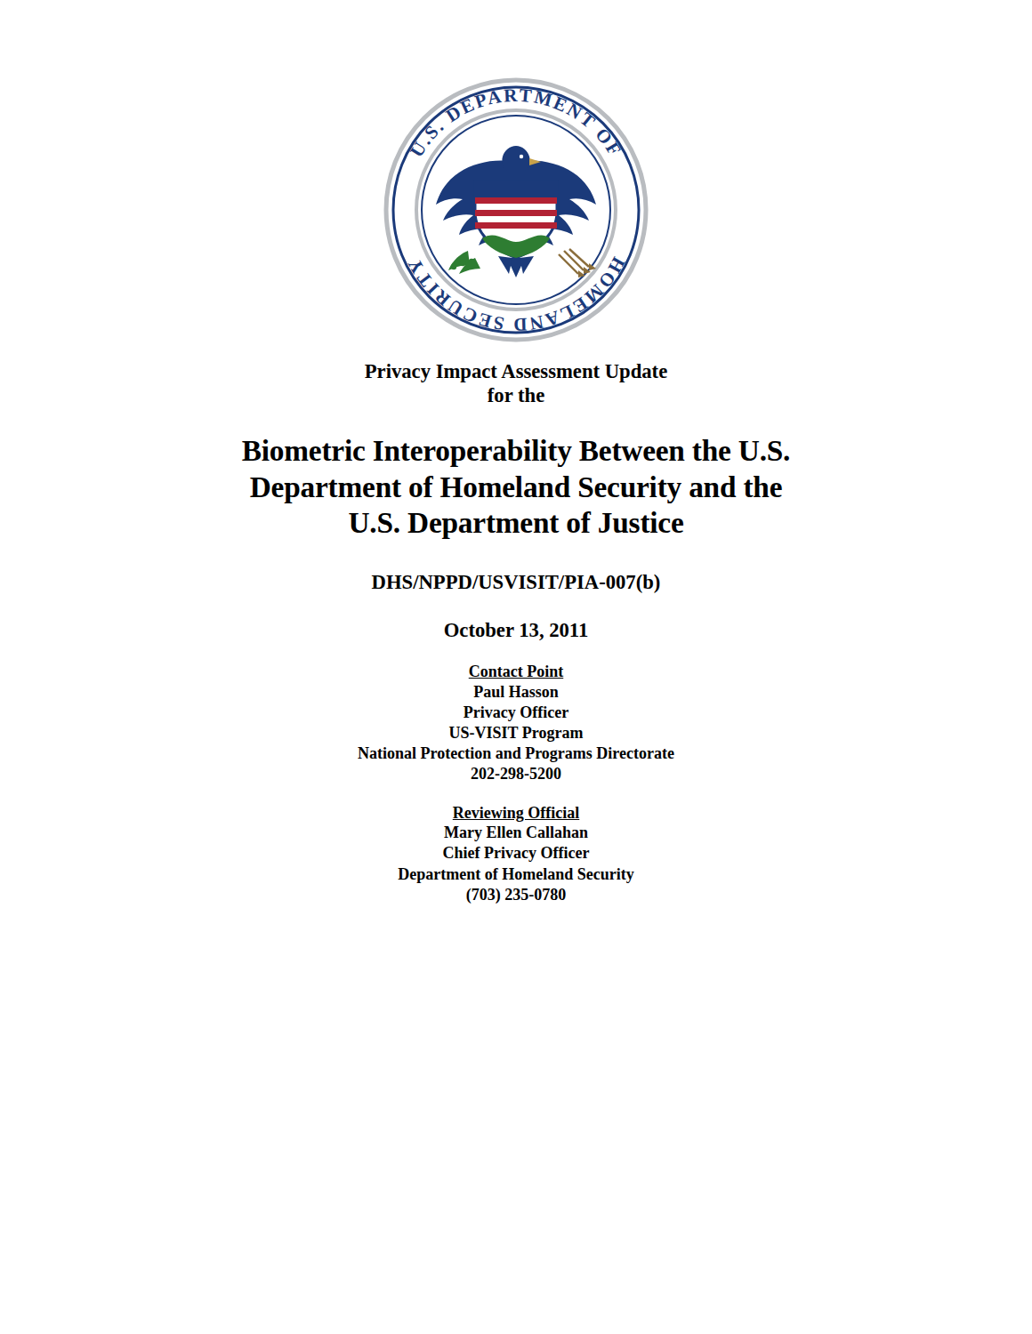U.S. Department of Homeland Security seal U.S. DEPARTMENT OF HOMELAND SECURITY
Privacy Impact Assessment Updatefor the
Biometric Interoperability Between the U.S. Department of Homeland Security and the U.S. Department of Justice
DHS/NPPD/USVISIT/PIA-007(b)
October 13, 2011
Contact Point
Paul Hasson
Privacy Officer
US-VISIT Program
National Protection and Programs Directorate
202-298-5200
Reviewing Official
Mary Ellen Callahan
Chief Privacy Officer
Department of Homeland Security
(703) 235-0780